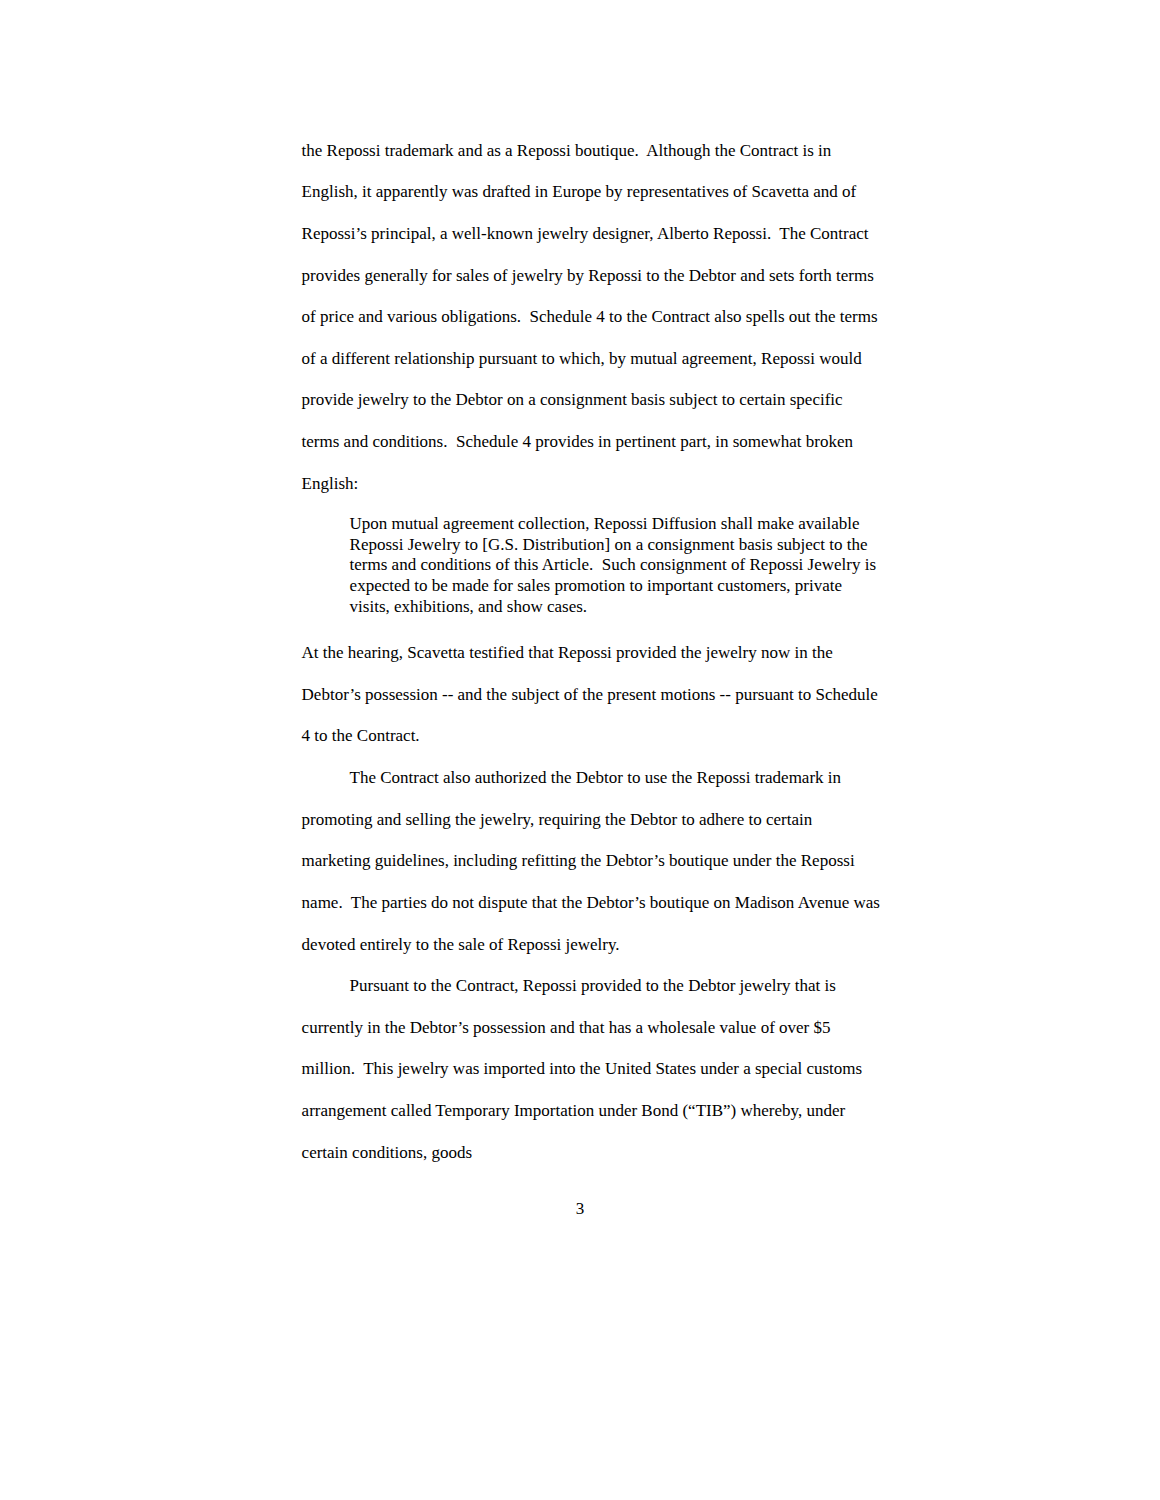the Repossi trademark and as a Repossi boutique. Although the Contract is in English, it apparently was drafted in Europe by representatives of Scavetta and of Repossi’s principal, a well-known jewelry designer, Alberto Repossi. The Contract provides generally for sales of jewelry by Repossi to the Debtor and sets forth terms of price and various obligations. Schedule 4 to the Contract also spells out the terms of a different relationship pursuant to which, by mutual agreement, Repossi would provide jewelry to the Debtor on a consignment basis subject to certain specific terms and conditions. Schedule 4 provides in pertinent part, in somewhat broken English:
Upon mutual agreement collection, Repossi Diffusion shall make available Repossi Jewelry to [G.S. Distribution] on a consignment basis subject to the terms and conditions of this Article. Such consignment of Repossi Jewelry is expected to be made for sales promotion to important customers, private visits, exhibitions, and show cases.
At the hearing, Scavetta testified that Repossi provided the jewelry now in the Debtor’s possession -- and the subject of the present motions -- pursuant to Schedule 4 to the Contract.
The Contract also authorized the Debtor to use the Repossi trademark in promoting and selling the jewelry, requiring the Debtor to adhere to certain marketing guidelines, including refitting the Debtor’s boutique under the Repossi name. The parties do not dispute that the Debtor’s boutique on Madison Avenue was devoted entirely to the sale of Repossi jewelry.
Pursuant to the Contract, Repossi provided to the Debtor jewelry that is currently in the Debtor’s possession and that has a wholesale value of over $5 million. This jewelry was imported into the United States under a special customs arrangement called Temporary Importation under Bond (“TIB”) whereby, under certain conditions, goods
3